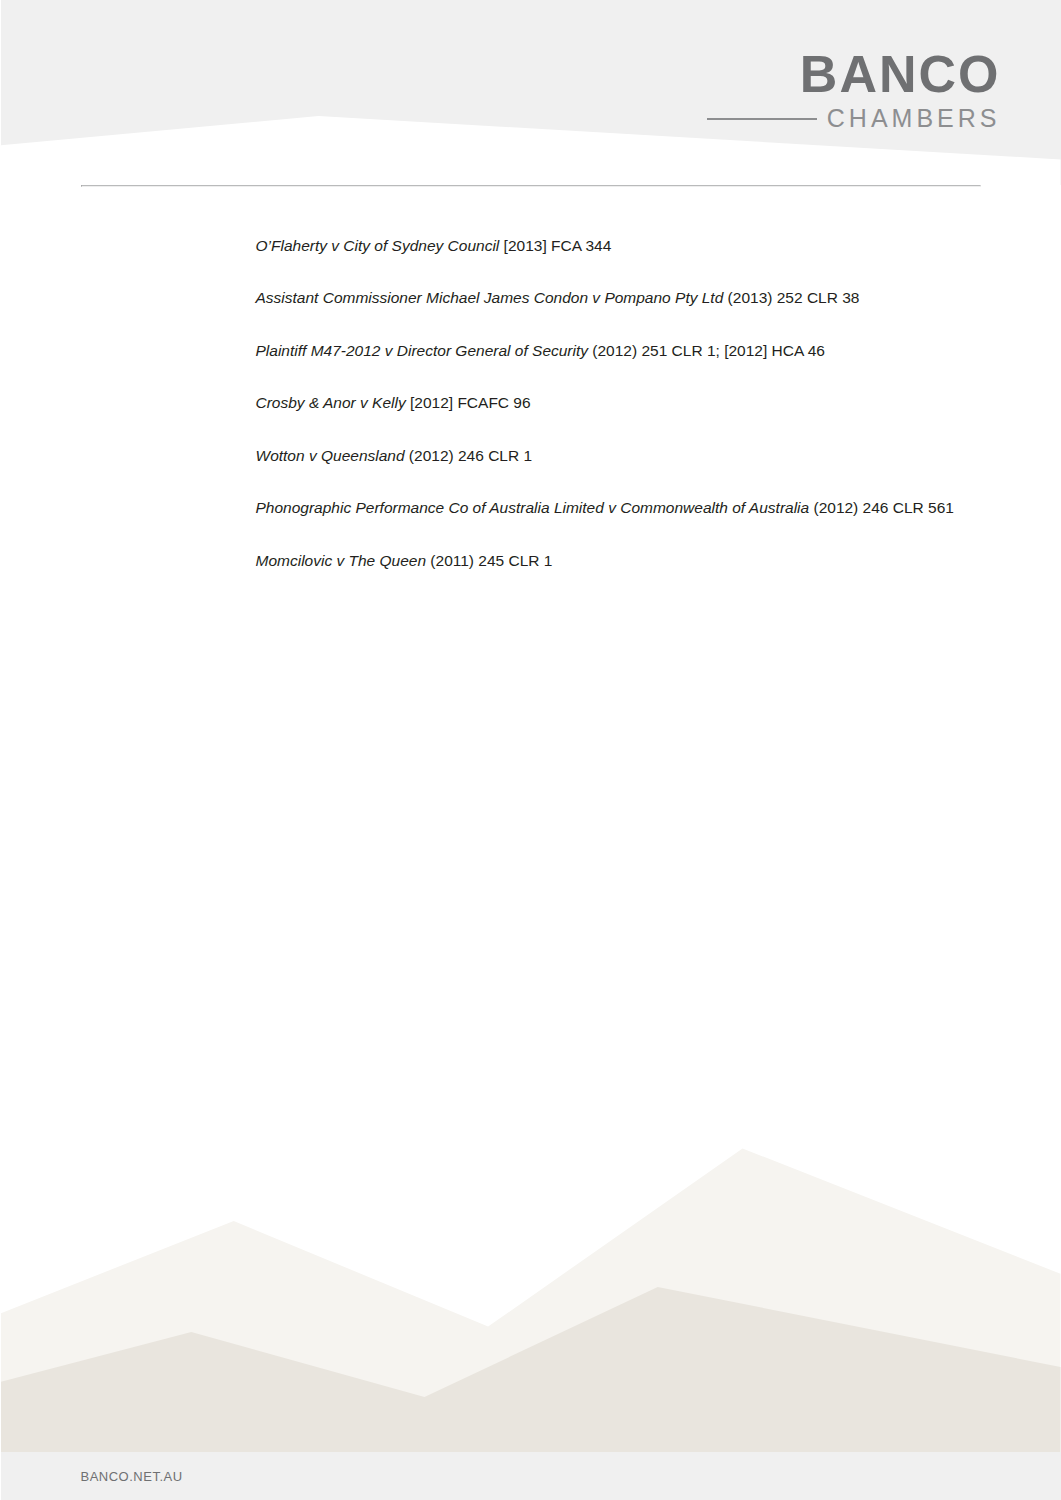BANCO
CHAMBERS
O’Flaherty v City of Sydney Council [2013] FCA 344
Assistant Commissioner Michael James Condon v Pompano Pty Ltd (2013) 252 CLR 38
Plaintiff M47-2012 v Director General of Security (2012) 251 CLR 1; [2012] HCA 46
Crosby & Anor v Kelly [2012] FCAFC 96
Wotton v Queensland (2012) 246 CLR 1
Phonographic Performance Co of Australia Limited v Commonwealth of Australia (2012) 246 CLR 561
Momcilovic v The Queen (2011) 245 CLR 1
BANCO.NET.AU